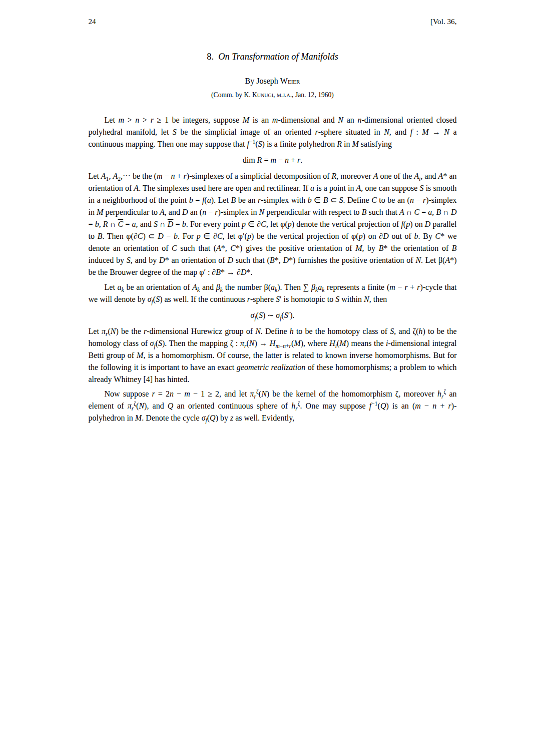24 [Vol. 36,
8. On Transformation of Manifolds
By Joseph Weier
(Comm. by K. Kunugi, m.j.a., Jan. 12, 1960)
Let m > n > r ≥ 1 be integers, suppose M is an m-dimensional and N an n-dimensional oriented closed polyhedral manifold, let S be the simplicial image of an oriented r-sphere situated in N, and f : M → N a continuous mapping. Then one may suppose that f−1(S) is a finite polyhedron R in M satisfying
dim R = m − n + r.
Let A1, A2,··· be the (m − n + r)-simplexes of a simplicial decomposition of R, moreover A one of the Ai, and A* an orientation of A. The simplexes used here are open and rectilinear. If a is a point in A, one can suppose S is smooth in a neighborhood of the point b = f(a). Let B be an r-simplex with b ∈ B ⊂ S. Define C to be an (n − r)-simplex in M perpendicular to A, and D an (n − r)-simplex in N perpendicular with respect to B such that A ∩ C = a, B ∩ D = b, R ∩ C = a, and S ∩ D = b. For every point p ∈ ∂C, let φ(p) denote the vertical projection of f(p) on D parallel to B. Then φ(∂C) ⊂ D − b. For p ∈ ∂C, let φ′(p) be the vertical projection of φ(p) on ∂D out of b. By C* we denote an orientation of C such that (A*, C*) gives the positive orientation of M, by B* the orientation of B induced by S, and by D* an orientation of D such that (B*, D*) furnishes the positive orientation of N. Let β(A*) be the Brouwer degree of the map φ′ : ∂B* → ∂D*.
Let ak be an orientation of Ak and βk the number β(ak). Then ∑ βkak represents a finite (m − r + r)-cycle that we will denote by σf(S) as well. If the continuous r-sphere S′ is homotopic to S within N, then
σf(S) ∼ σf(S′).
Let πr(N) be the r-dimensional Hurewicz group of N. Define h to be the homotopy class of S, and ζ(h) to be the homology class of σf(S). Then the mapping ζ : πr(N) → Hm−n+r(M), where Hi(M) means the i-dimensional integral Betti group of M, is a homomorphism. Of course, the latter is related to known inverse homomorphisms. But for the following it is important to have an exact geometric realization of these homomorphisms; a problem to which already Whitney [4] has hinted.
Now suppose r = 2n − m − 1 ≥ 2, and let πrζ(N) be the kernel of the homomorphism ζ, moreover hrζ an element of πrζ(N), and Q an oriented continuous sphere of hrζ. One may suppose f−1(Q) is an (m − n + r)-polyhedron in M. Denote the cycle σf(Q) by z as well. Evidently,